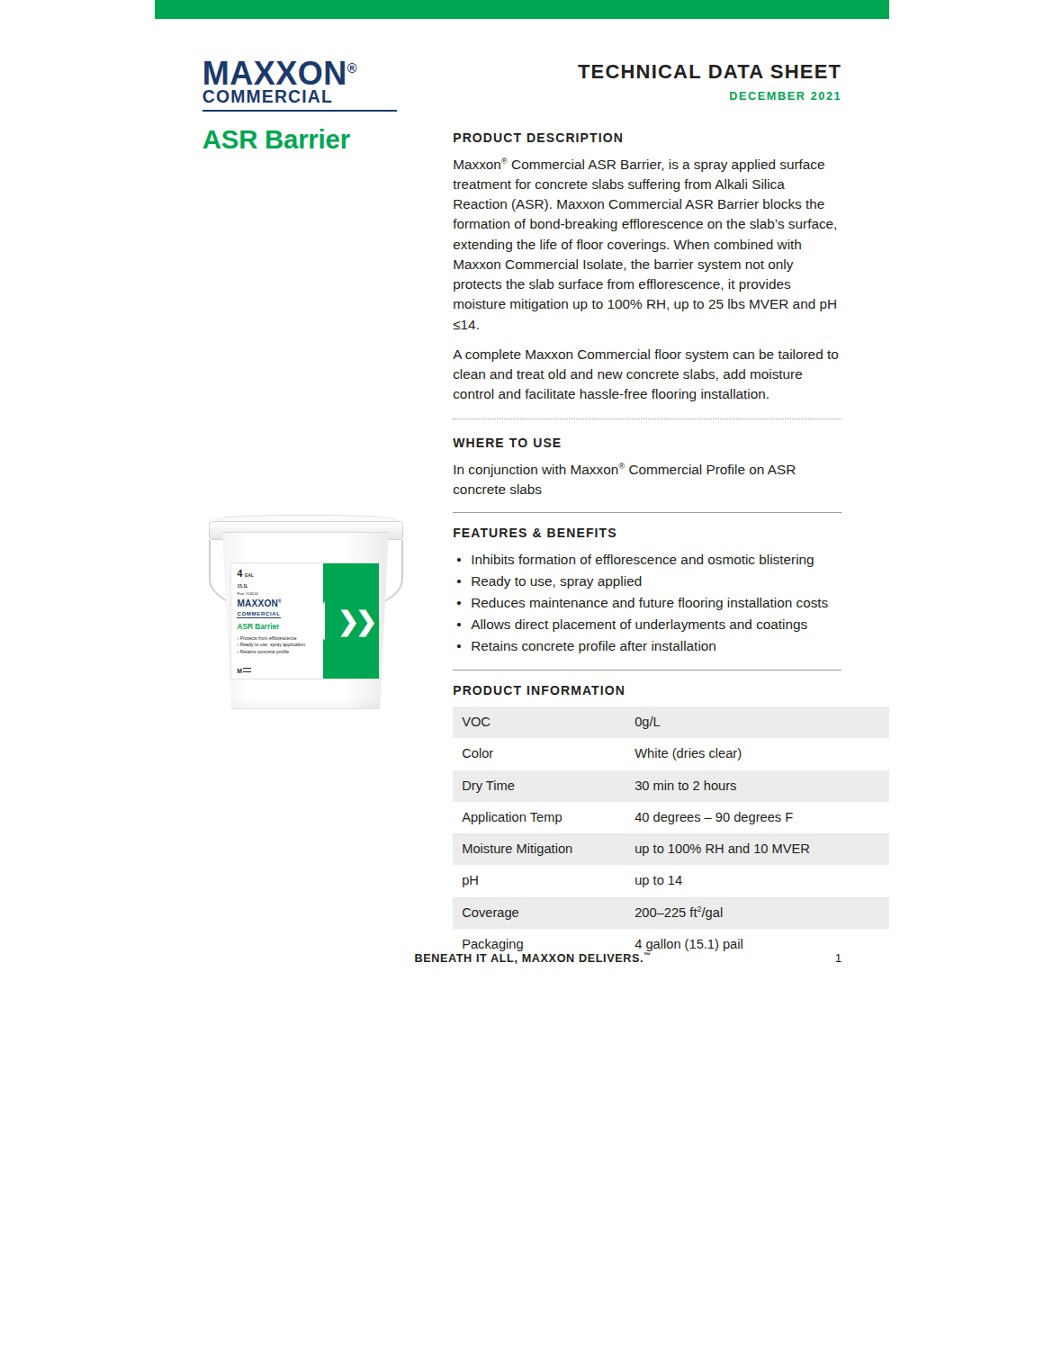MAXXON®
COMMERCIAL
ASR Barrier
4 GAL
15.1L
Part #13014
MAXXON®
COMMERCIAL
ASR Barrier
Protects from efflorescence
Ready to use, spray application
Retains concrete profile
M
❯❯
TECHNICAL DATA SHEET
DECEMBER 2021
Product Description
Maxxon® Commercial ASR Barrier, is a spray applied surface treatment for concrete slabs suffering from Alkali Silica Reaction (ASR). Maxxon Commercial ASR Barrier blocks the formation of bond-breaking efflorescence on the slab’s surface, extending the life of floor coverings. When combined with Maxxon Commercial Isolate, the barrier system not only protects the slab surface from efflorescence, it provides moisture mitigation up to 100% RH, up to 25 lbs MVER and pH ≤14.
A complete Maxxon Commercial floor system can be tailored to clean and treat old and new concrete slabs, add moisture control and facilitate hassle-free flooring installation.
Where to Use
In conjunction with Maxxon® Commercial Profile on ASR concrete slabs
Features & Benefits
Inhibits formation of efflorescence and osmotic blistering
Ready to use, spray applied
Reduces maintenance and future flooring installation costs
Allows direct placement of underlayments and coatings
Retains concrete profile after installation
Product Information
| VOC | 0g/L |
| Color | White (dries clear) |
| Dry Time | 30 min to 2 hours |
| Application Temp | 40 degrees – 90 degrees F |
| Moisture Mitigation | up to 100% RH and 10 MVER |
| pH | up to 14 |
| Coverage | 200–225 ft 2 /gal |
| Packaging | 4 gallon (15.1) pail |
PACKAGING
| Part |
| Part |
| Part |
| Coverage |
| Shelf |
BENEATH IT ALL, MAXXON DELIVERS.™
1